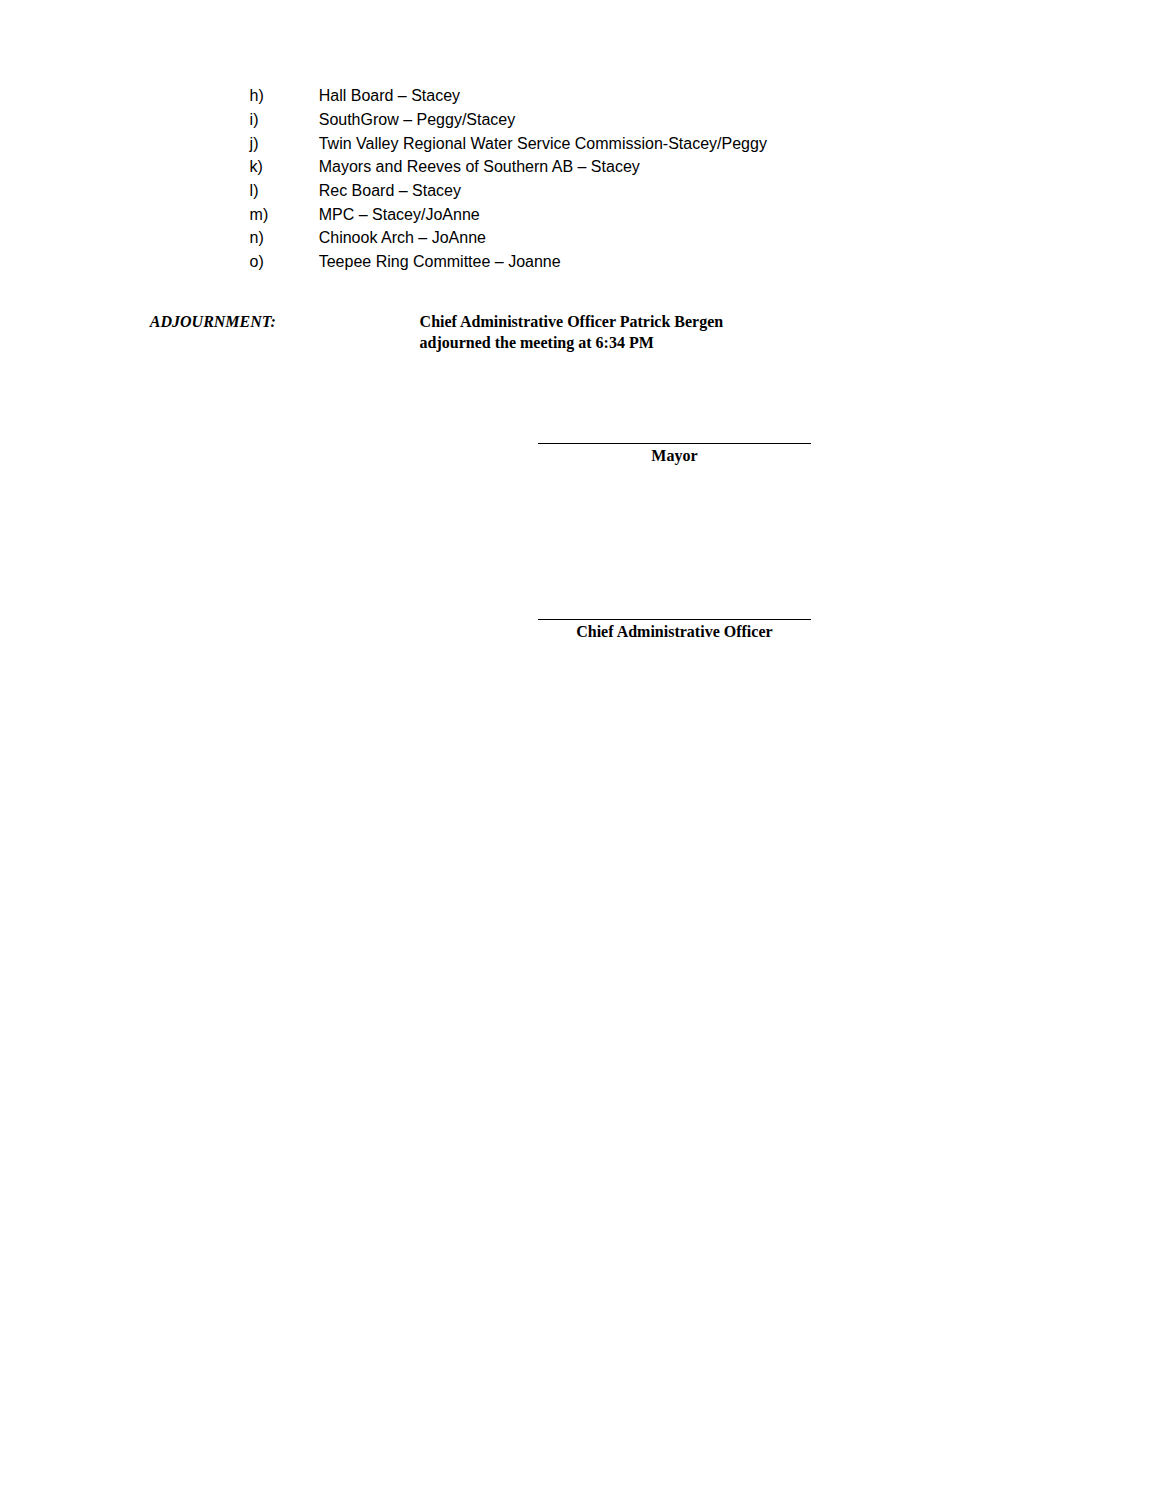| h) | Hall Board – Stacey |
| i) | SouthGrow – Peggy/Stacey |
| j) | Twin Valley Regional Water Service Commission-Stacey/Peggy |
| k) | Mayors and Reeves of Southern AB – Stacey |
| l) | Rec Board – Stacey |
| m) | MPC – Stacey/JoAnne |
| n) | Chinook Arch – JoAnne |
| o) | Teepee Ring Committee – Joanne |
| ADJOURNMENT: | Chief Administrative Officer Patrick Bergen adjourned the meeting at 6:34 PM |
Mayor
Chief Administrative Officer